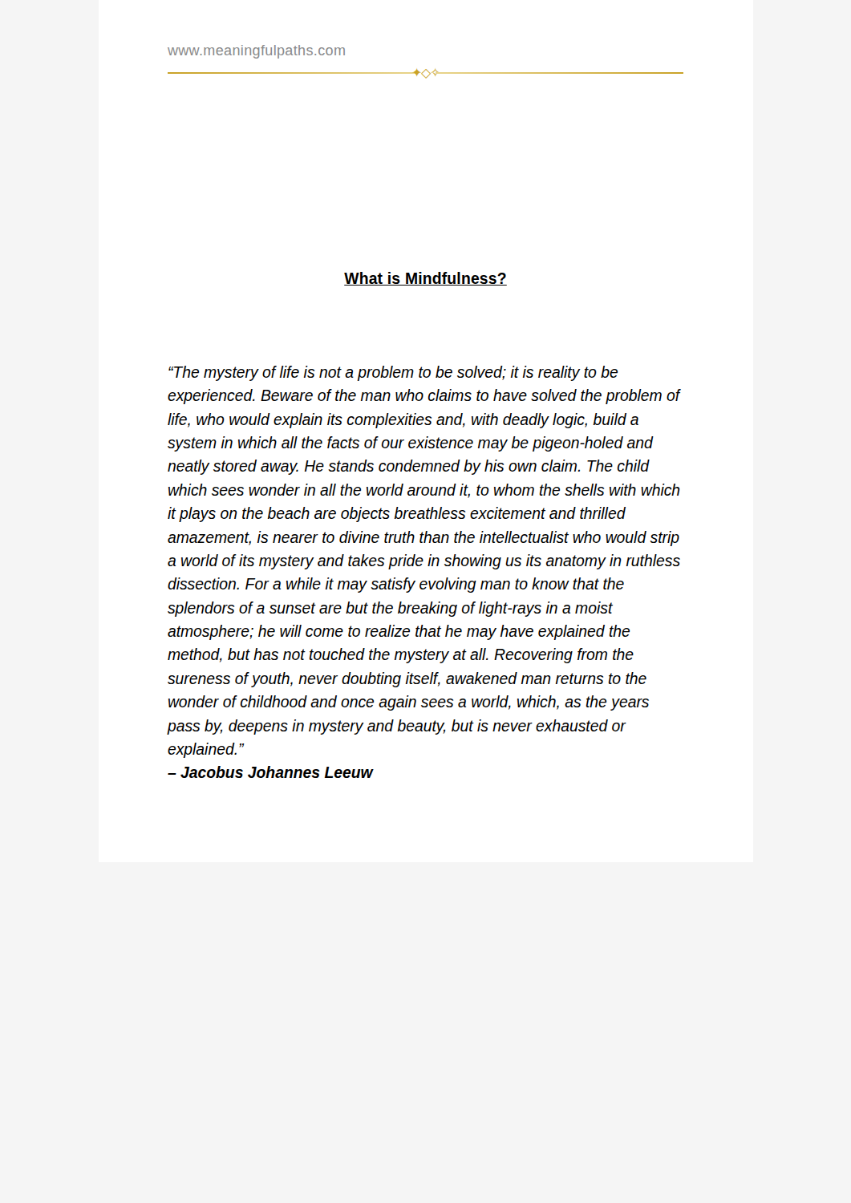www.meaningfulpaths.com
✦◇✧
What is Mindfulness?
“The mystery of life is not a problem to be solved; it is reality to be experienced. Beware of the man who claims to have solved the problem of life, who would explain its complexities and, with deadly logic, build a system in which all the facts of our existence may be pigeon-holed and neatly stored away. He stands condemned by his own claim. The child which sees wonder in all the world around it, to whom the shells with which it plays on the beach are objects breathless excitement and thrilled amazement, is nearer to divine truth than the intellectualist who would strip a world of its mystery and takes pride in showing us its anatomy in ruthless dissection. For a while it may satisfy evolving man to know that the splendors of a sunset are but the breaking of light-rays in a moist atmosphere; he will come to realize that he may have explained the method, but has not touched the mystery at all. Recovering from the sureness of youth, never doubting itself, awakened man returns to the wonder of childhood and once again sees a world, which, as the years pass by, deepens in mystery and beauty, but is never exhausted or explained.”
– Jacobus Johannes Leeuw